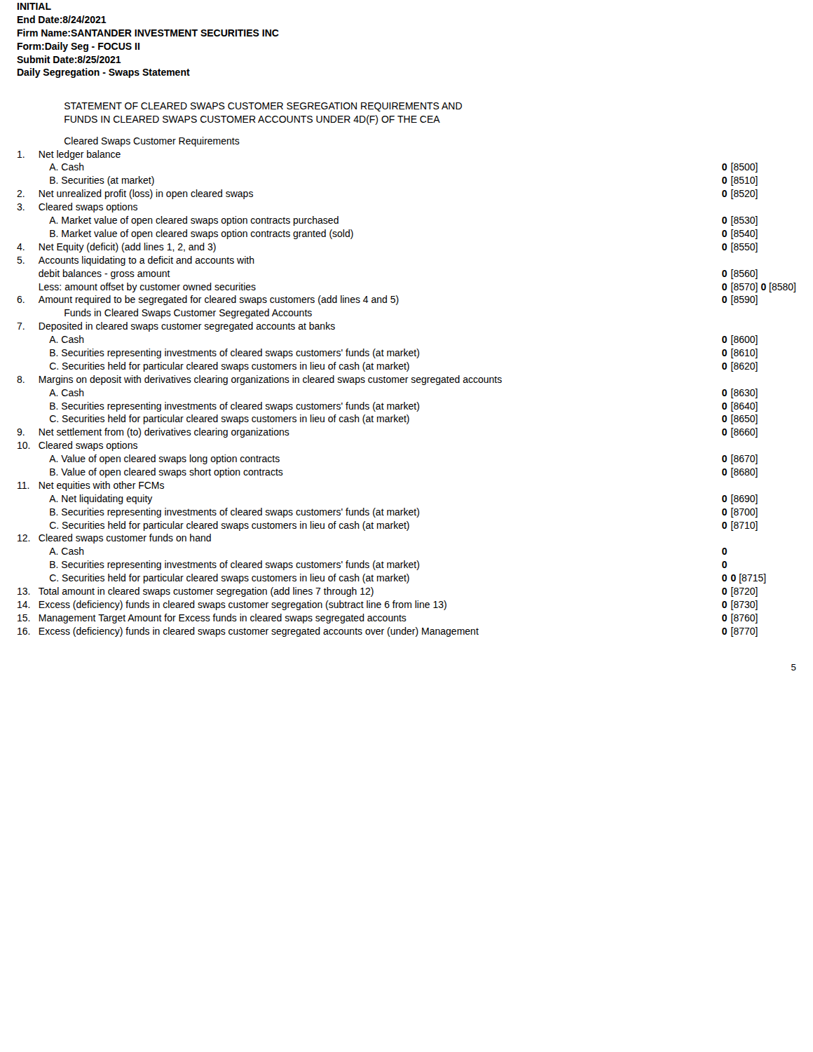INITIAL
End Date:8/24/2021
Firm Name:SANTANDER INVESTMENT SECURITIES INC
Form:Daily Seg - FOCUS II
Submit Date:8/25/2021
Daily Segregation - Swaps Statement
| | STATEMENT OF CLEARED SWAPS CUSTOMER SEGREGATION REQUIREMENTS AND | | |
| | FUNDS IN CLEARED SWAPS CUSTOMER ACCOUNTS UNDER 4D(F) OF THE CEA | | |
| | Cleared Swaps Customer Requirements | | |
| 1. | Net ledger balance | | |
| | A. Cash | 0 | [8500] |
| | B. Securities (at market) | 0 | [8510] |
| 2. | Net unrealized profit (loss) in open cleared swaps | 0 | [8520] |
| 3. | Cleared swaps options | | |
| | A. Market value of open cleared swaps option contracts purchased | 0 | [8530] |
| | B. Market value of open cleared swaps option contracts granted (sold) | 0 | [8540] |
| 4. | Net Equity (deficit) (add lines 1, 2, and 3) | 0 | [8550] |
| 5. | Accounts liquidating to a deficit and accounts with | | |
| | debit balances - gross amount | 0 | [8560] |
| | Less: amount offset by customer owned securities | 0 | [8570] 0 [8580] |
| 6. | Amount required to be segregated for cleared swaps customers (add lines 4 and 5) | 0 | [8590] |
| | Funds in Cleared Swaps Customer Segregated Accounts | | |
| 7. | Deposited in cleared swaps customer segregated accounts at banks | | |
| | A. Cash | 0 | [8600] |
| | B. Securities representing investments of cleared swaps customers' funds (at market) | 0 | [8610] |
| | C. Securities held for particular cleared swaps customers in lieu of cash (at market) | 0 | [8620] |
| 8. | Margins on deposit with derivatives clearing organizations in cleared swaps customer segregated accounts | | |
| | A. Cash | 0 | [8630] |
| | B. Securities representing investments of cleared swaps customers' funds (at market) | 0 | [8640] |
| | C. Securities held for particular cleared swaps customers in lieu of cash (at market) | 0 | [8650] |
| 9. | Net settlement from (to) derivatives clearing organizations | 0 | [8660] |
| 10. | Cleared swaps options | | |
| | A. Value of open cleared swaps long option contracts | 0 | [8670] |
| | B. Value of open cleared swaps short option contracts | 0 | [8680] |
| 11. | Net equities with other FCMs | | |
| | A. Net liquidating equity | 0 | [8690] |
| | B. Securities representing investments of cleared swaps customers' funds (at market) | 0 | [8700] |
| | C. Securities held for particular cleared swaps customers in lieu of cash (at market) | 0 | [8710] |
| 12. | Cleared swaps customer funds on hand | | |
| | A. Cash | 0 | |
| | B. Securities representing investments of cleared swaps customers' funds (at market) | 0 | |
| | C. Securities held for particular cleared swaps customers in lieu of cash (at market) | 0 | 0 [8715] |
| 13. | Total amount in cleared swaps customer segregation (add lines 7 through 12) | 0 | [8720] |
| 14. | Excess (deficiency) funds in cleared swaps customer segregation (subtract line 6 from line 13) | 0 | [8730] |
| 15. | Management Target Amount for Excess funds in cleared swaps segregated accounts | 0 | [8760] |
| 16. | Excess (deficiency) funds in cleared swaps customer segregated accounts over (under) Management | 0 | [8770] |
5